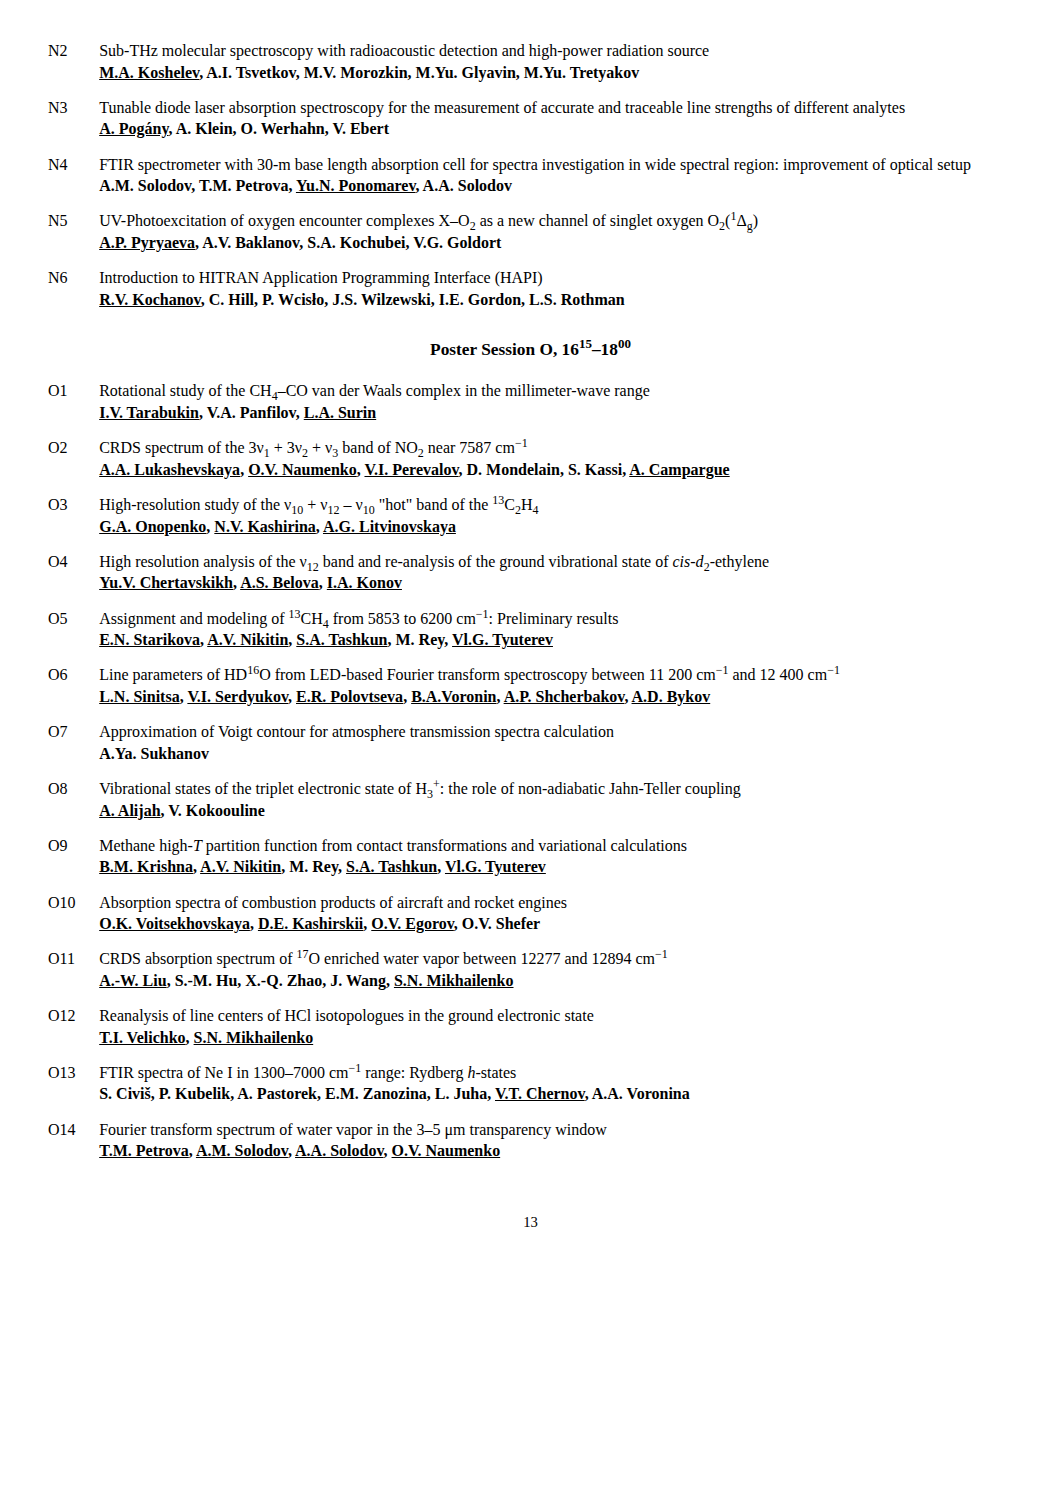N2
Sub-THz molecular spectroscopy with radioacoustic detection and high-power radiation source M.A. Koshelev, A.I. Tsvetkov, M.V. Morozkin, M.Yu. Glyavin, M.Yu. Tretyakov
N3
Tunable diode laser absorption spectroscopy for the measurement of accurate and traceable line strengths of different analytes A. Pogány, A. Klein, O. Werhahn, V. Ebert
N4
FTIR spectrometer with 30-m base length absorption cell for spectra investigation in wide spectral region: improvement of optical setup A.M. Solodov, T.M. Petrova, Yu.N. Ponomarev, A.A. Solodov
N5
UV-Photoexcitation of oxygen encounter complexes X–O2 as a new channel of singlet oxygen O2(1Δg) A.P. Pyryaeva, A.V. Baklanov, S.A. Kochubei, V.G. Goldort
N6
Introduction to HITRAN Application Programming Interface (HAPI) R.V. Kochanov, C. Hill, P. Wcisło, J.S. Wilzewski, I.E. Gordon, L.S. Rothman
Poster Session O, 1615–1800
O1
Rotational study of the CH4–CO van der Waals complex in the millimeter-wave range I.V. Tarabukin, V.A. Panfilov, L.A. Surin
O2
CRDS spectrum of the 3ν1 + 3ν2 + ν3 band of NO2 near 7587 cm−1 A.A. Lukashevskaya, O.V. Naumenko, V.I. Perevalov, D. Mondelain, S. Kassi, A. Campargue
O3
High-resolution study of the ν10 + ν12 – ν10 "hot" band of the 13C2H4 G.A. Onopenko, N.V. Kashirina, A.G. Litvinovskaya
O4
High resolution analysis of the ν12 band and re-analysis of the ground vibrational state of cis-d2-ethylene Yu.V. Chertavskikh, A.S. Belova, I.A. Konov
O5
Assignment and modeling of 13CH4 from 5853 to 6200 cm−1: Preliminary results E.N. Starikova, A.V. Nikitin, S.A. Tashkun, M. Rey, Vl.G. Tyuterev
O6
Line parameters of HD16O from LED-based Fourier transform spectroscopy between 11 200 cm−1 and 12 400 cm−1 L.N. Sinitsa, V.I. Serdyukov, E.R. Polovtseva, B.A.Voronin, A.P. Shcherbakov, A.D. Bykov
O7
Approximation of Voigt contour for atmosphere transmission spectra calculation A.Ya. Sukhanov
O8
Vibrational states of the triplet electronic state of H3+: the role of non-adiabatic Jahn-Teller coupling A. Alijah, V. Kokoouline
O9
Methane high-T partition function from contact transformations and variational calculations B.M. Krishna, A.V. Nikitin, M. Rey, S.A. Tashkun, Vl.G. Tyuterev
O10
Absorption spectra of combustion products of aircraft and rocket engines O.K. Voitsekhovskaya, D.E. Kashirskii, O.V. Egorov, O.V. Shefer
O11
CRDS absorption spectrum of 17O enriched water vapor between 12277 and 12894 cm−1 A.-W. Liu, S.-M. Hu, X.-Q. Zhao, J. Wang, S.N. Mikhailenko
O12
Reanalysis of line centers of HCl isotopologues in the ground electronic state T.I. Velichko, S.N. Mikhailenko
O13
FTIR spectra of Ne I in 1300–7000 cm−1 range: Rydberg h-states S. Civiš, P. Kubelik, A. Pastorek, E.M. Zanozina, L. Juha, V.T. Chernov, A.A. Voronina
O14
Fourier transform spectrum of water vapor in the 3–5 μm transparency window T.M. Petrova, A.M. Solodov, A.A. Solodov, O.V. Naumenko
13